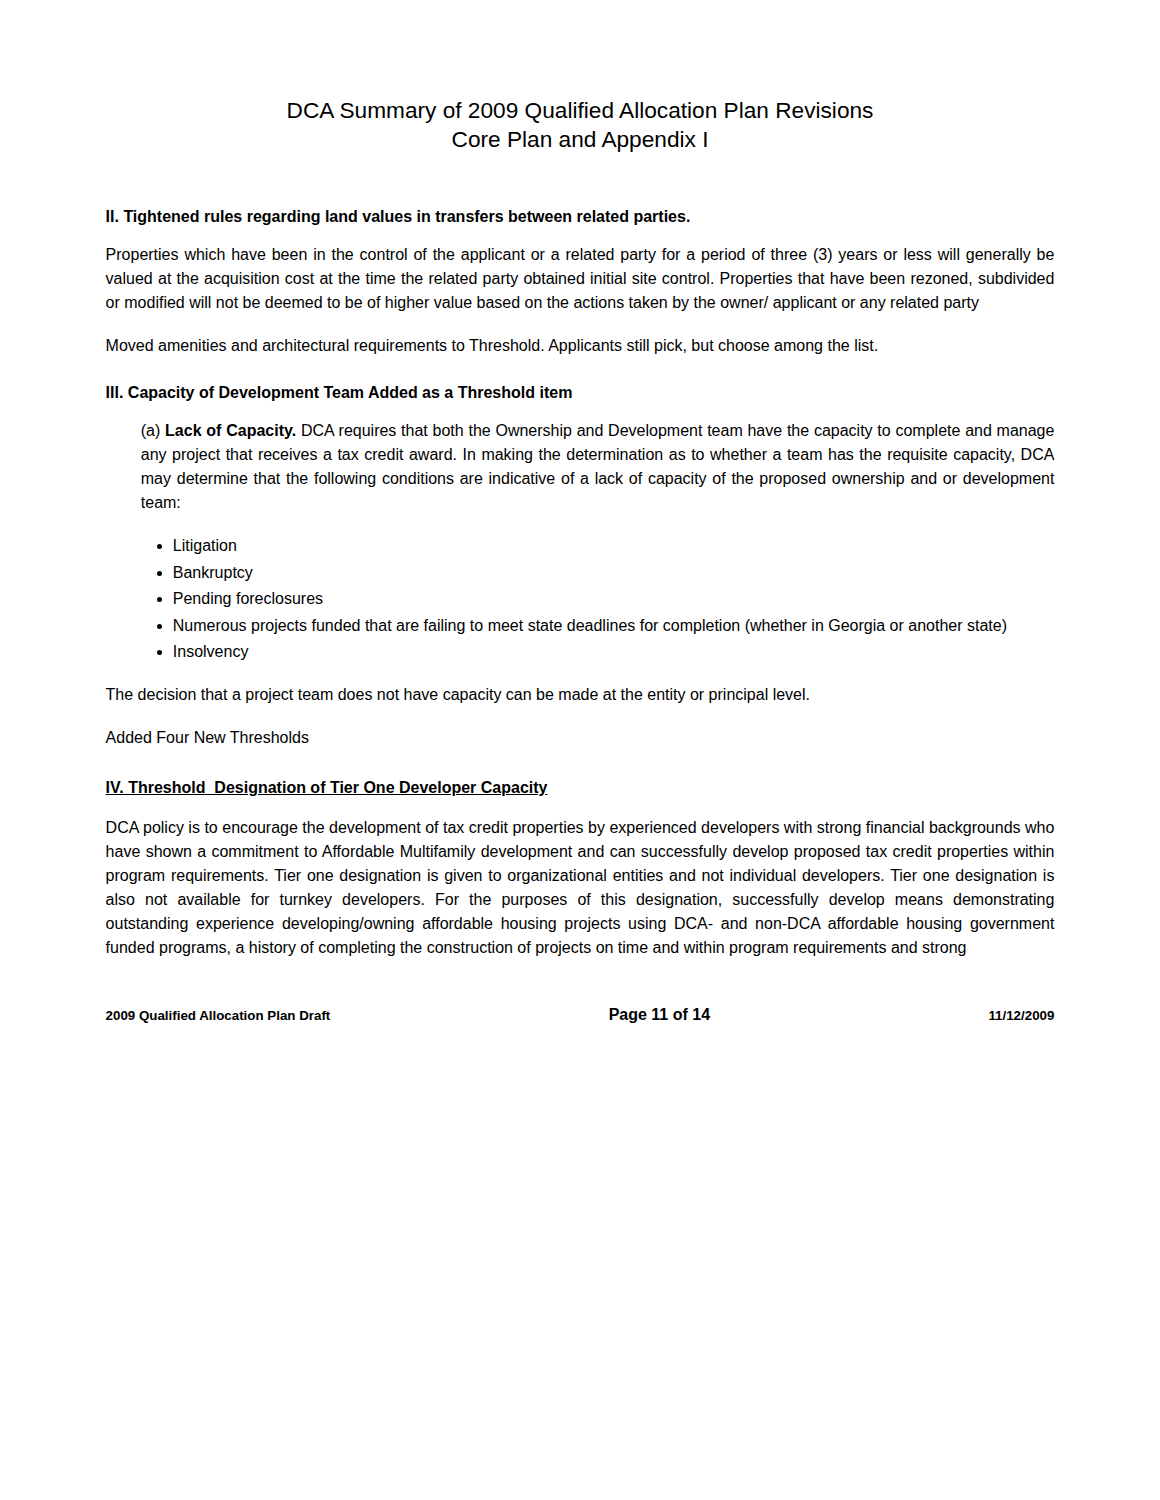DCA Summary of 2009 Qualified Allocation Plan Revisions
Core Plan and Appendix I
II. Tightened rules regarding land values in transfers between related parties.
Properties which have been in the control of the applicant or a related party for a period of three (3) years or less will generally be valued at the acquisition cost at the time the related party obtained initial site control. Properties that have been rezoned, subdivided or modified will not be deemed to be of higher value based on the actions taken by the owner/ applicant or any related party
Moved amenities and architectural requirements to Threshold. Applicants still pick, but choose among the list.
III. Capacity of Development Team Added as a Threshold item
(a) Lack of Capacity. DCA requires that both the Ownership and Development team have the capacity to complete and manage any project that receives a tax credit award. In making the determination as to whether a team has the requisite capacity, DCA may determine that the following conditions are indicative of a lack of capacity of the proposed ownership and or development team:
Litigation
Bankruptcy
Pending foreclosures
Numerous projects funded that are failing to meet state deadlines for completion (whether in Georgia or another state)
Insolvency
The decision that a project team does not have capacity can be made at the entity or principal level.
Added Four New Thresholds
IV. Threshold Designation of Tier One Developer Capacity
DCA policy is to encourage the development of tax credit properties by experienced developers with strong financial backgrounds who have shown a commitment to Affordable Multifamily development and can successfully develop proposed tax credit properties within program requirements. Tier one designation is given to organizational entities and not individual developers. Tier one designation is also not available for turnkey developers. For the purposes of this designation, successfully develop means demonstrating outstanding experience developing/owning affordable housing projects using DCA- and non-DCA affordable housing government funded programs, a history of completing the construction of projects on time and within program requirements and strong
2009 Qualified Allocation Plan Draft Page 11 of 14 11/12/2009